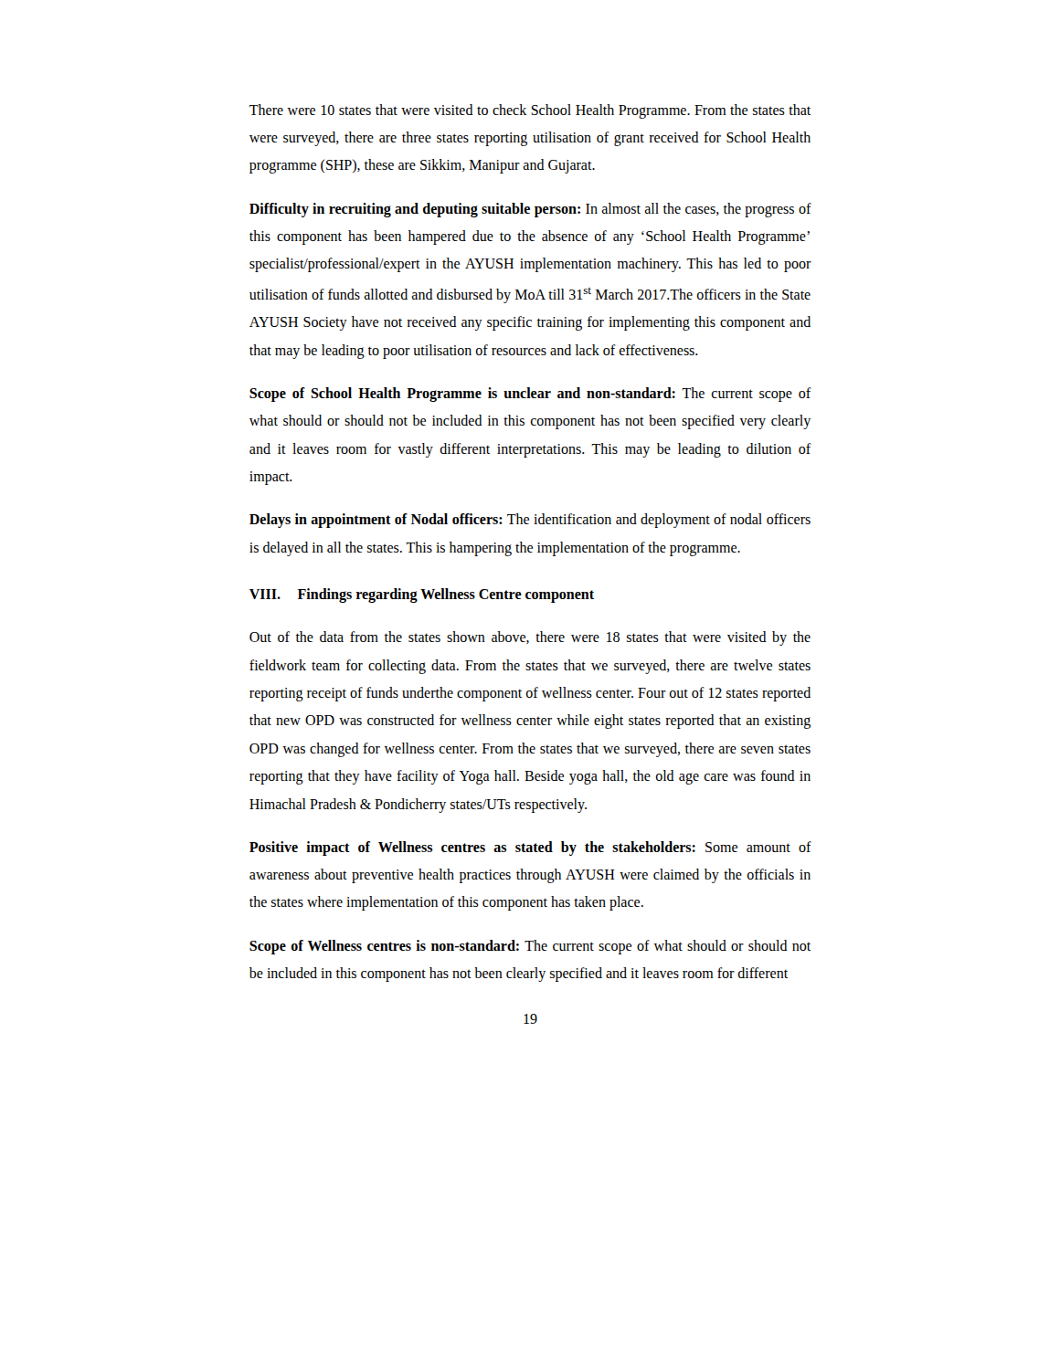There were 10 states that were visited to check School Health Programme. From the states that were surveyed, there are three states reporting utilisation of grant received for School Health programme (SHP), these are Sikkim, Manipur and Gujarat.
Difficulty in recruiting and deputing suitable person: In almost all the cases, the progress of this component has been hampered due to the absence of any ‘School Health Programme’ specialist/professional/expert in the AYUSH implementation machinery. This has led to poor utilisation of funds allotted and disbursed by MoA till 31st March 2017.The officers in the State AYUSH Society have not received any specific training for implementing this component and that may be leading to poor utilisation of resources and lack of effectiveness.
Scope of School Health Programme is unclear and non-standard: The current scope of what should or should not be included in this component has not been specified very clearly and it leaves room for vastly different interpretations. This may be leading to dilution of impact.
Delays in appointment of Nodal officers: The identification and deployment of nodal officers is delayed in all the states. This is hampering the implementation of the programme.
VIII. Findings regarding Wellness Centre component
Out of the data from the states shown above, there were 18 states that were visited by the fieldwork team for collecting data. From the states that we surveyed, there are twelve states reporting receipt of funds underthe component of wellness center. Four out of 12 states reported that new OPD was constructed for wellness center while eight states reported that an existing OPD was changed for wellness center. From the states that we surveyed, there are seven states reporting that they have facility of Yoga hall. Beside yoga hall, the old age care was found in Himachal Pradesh & Pondicherry states/UTs respectively.
Positive impact of Wellness centres as stated by the stakeholders: Some amount of awareness about preventive health practices through AYUSH were claimed by the officials in the states where implementation of this component has taken place.
Scope of Wellness centres is non-standard: The current scope of what should or should not be included in this component has not been clearly specified and it leaves room for different
19